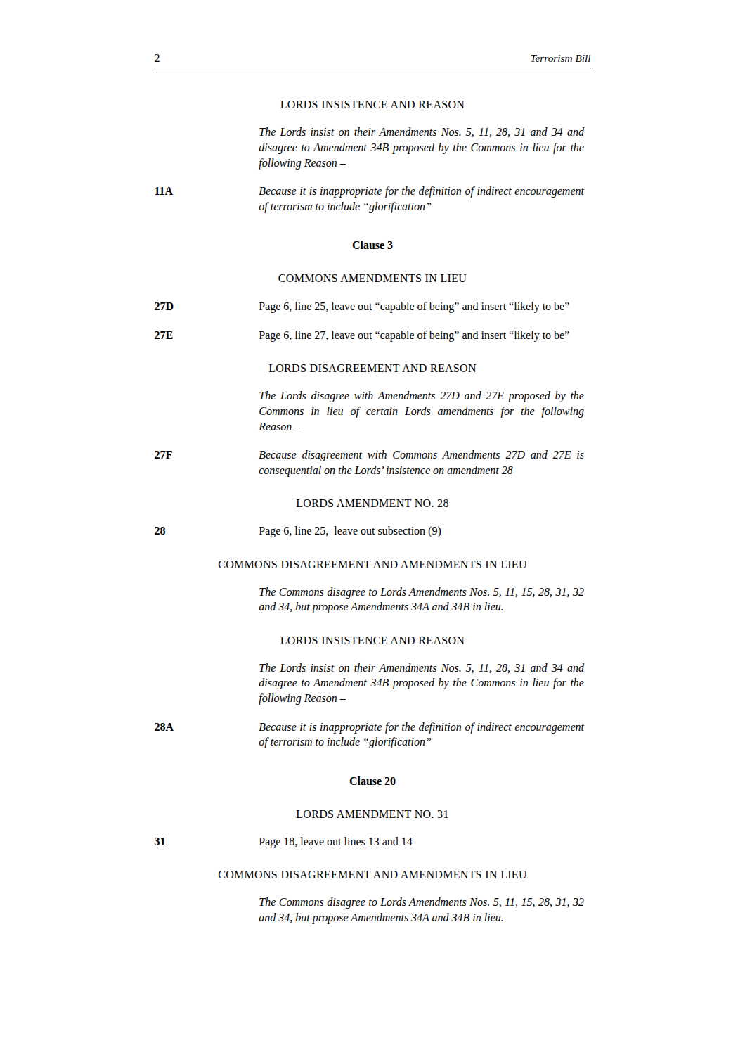2
Terrorism Bill
LORDS INSISTENCE AND REASON
The Lords insist on their Amendments Nos. 5, 11, 28, 31 and 34 and disagree to Amendment 34B proposed by the Commons in lieu for the following Reason –
11A
Because it is inappropriate for the definition of indirect encouragement of terrorism to include “glorification”
Clause 3
COMMONS AMENDMENTS IN LIEU
27D
Page 6, line 25, leave out “capable of being” and insert “likely to be”
27E
Page 6, line 27, leave out “capable of being” and insert “likely to be”
LORDS DISAGREEMENT AND REASON
The Lords disagree with Amendments 27D and 27E proposed by the Commons in lieu of certain Lords amendments for the following Reason –
27F
Because disagreement with Commons Amendments 27D and 27E is consequential on the Lords’ insistence on amendment 28
LORDS AMENDMENT NO. 28
28
Page 6, line 25, leave out subsection (9)
COMMONS DISAGREEMENT AND AMENDMENTS IN LIEU
The Commons disagree to Lords Amendments Nos. 5, 11, 15, 28, 31, 32 and 34, but propose Amendments 34A and 34B in lieu.
LORDS INSISTENCE AND REASON
The Lords insist on their Amendments Nos. 5, 11, 28, 31 and 34 and disagree to Amendment 34B proposed by the Commons in lieu for the following Reason –
28A
Because it is inappropriate for the definition of indirect encouragement of terrorism to include “glorification”
Clause 20
LORDS AMENDMENT NO. 31
31
Page 18, leave out lines 13 and 14
COMMONS DISAGREEMENT AND AMENDMENTS IN LIEU
The Commons disagree to Lords Amendments Nos. 5, 11, 15, 28, 31, 32 and 34, but propose Amendments 34A and 34B in lieu.